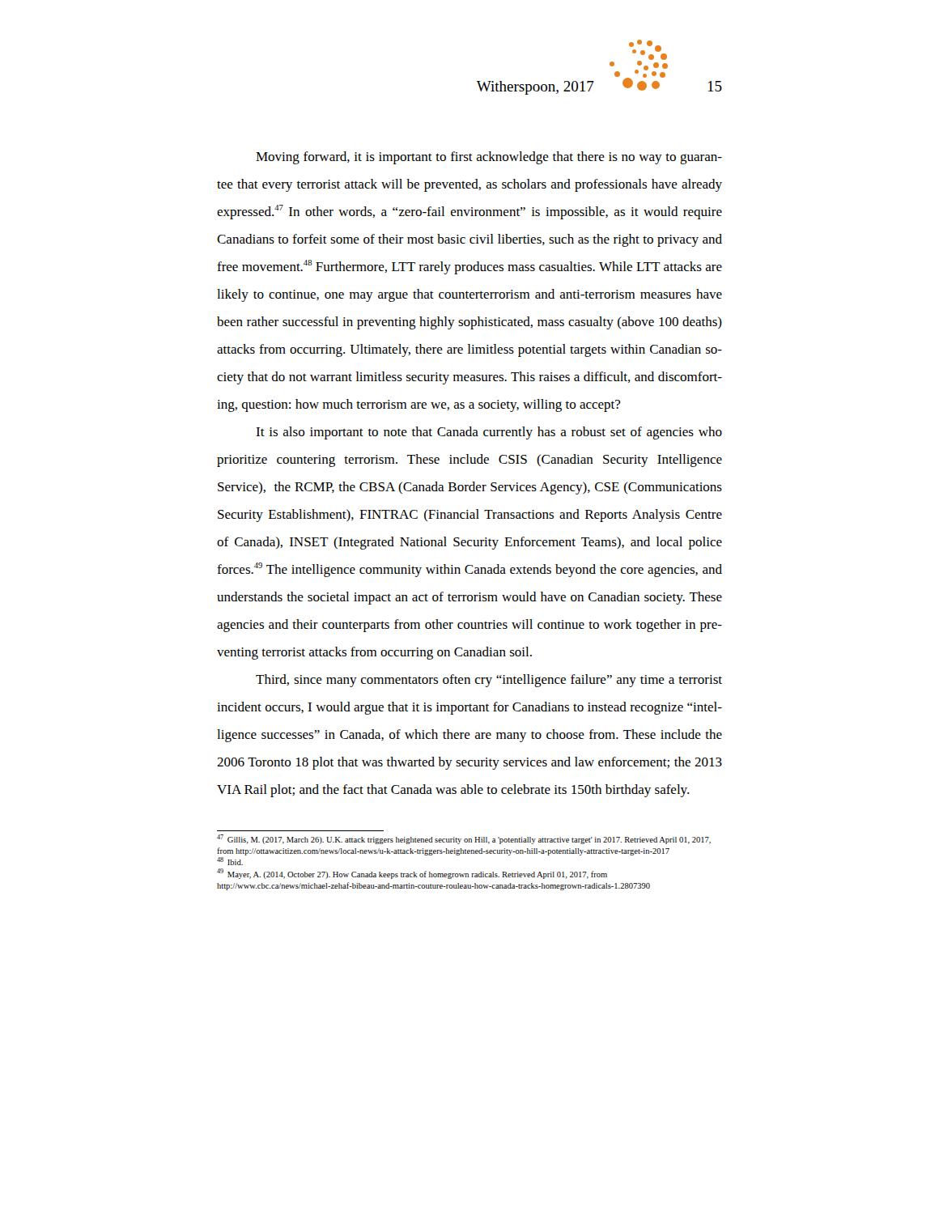Witherspoon, 2017 15
Moving forward, it is important to first acknowledge that there is no way to guarantee that every terrorist attack will be prevented, as scholars and professionals have already expressed.47 In other words, a “zero-fail environment” is impossible, as it would require Canadians to forfeit some of their most basic civil liberties, such as the right to privacy and free movement.48 Furthermore, LTT rarely produces mass casualties. While LTT attacks are likely to continue, one may argue that counterterrorism and anti-terrorism measures have been rather successful in preventing highly sophisticated, mass casualty (above 100 deaths) attacks from occurring. Ultimately, there are limitless potential targets within Canadian society that do not warrant limitless security measures. This raises a difficult, and discomforting, question: how much terrorism are we, as a society, willing to accept?
It is also important to note that Canada currently has a robust set of agencies who prioritize countering terrorism. These include CSIS (Canadian Security Intelligence Service), the RCMP, the CBSA (Canada Border Services Agency), CSE (Communications Security Establishment), FINTRAC (Financial Transactions and Reports Analysis Centre of Canada), INSET (Integrated National Security Enforcement Teams), and local police forces.49 The intelligence community within Canada extends beyond the core agencies, and understands the societal impact an act of terrorism would have on Canadian society. These agencies and their counterparts from other countries will continue to work together in preventing terrorist attacks from occurring on Canadian soil.
Third, since many commentators often cry “intelligence failure” any time a terrorist incident occurs, I would argue that it is important for Canadians to instead recognize “intelligence successes” in Canada, of which there are many to choose from. These include the 2006 Toronto 18 plot that was thwarted by security services and law enforcement; the 2013 VIA Rail plot; and the fact that Canada was able to celebrate its 150th birthday safely.
47 Gillis, M. (2017, March 26). U.K. attack triggers heightened security on Hill, a 'potentially attractive target' in 2017. Retrieved April 01, 2017, from http://ottawacitizen.com/news/local-news/u-k-attack-triggers-heightened-security-on-hill-a-potentially-attractive-target-in-2017
48 Ibid.
49 Mayer, A. (2014, October 27). How Canada keeps track of homegrown radicals. Retrieved April 01, 2017, from
http://www.cbc.ca/news/michael-zehaf-bibeau-and-martin-couture-rouleau-how-canada-tracks-homegrown-radicals-1.2807390